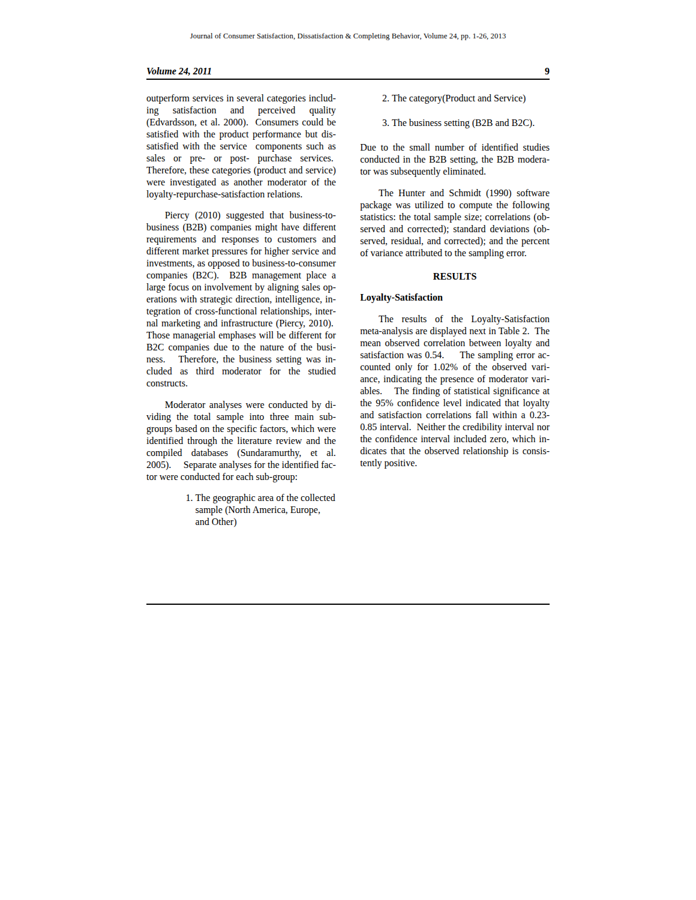Journal of Consumer Satisfaction, Dissatisfaction & Completing Behavior, Volume 24, pp. 1-26, 2013
Volume 24, 2011 9
outperform services in several categories including satisfaction and perceived quality (Edvardsson, et al. 2000). Consumers could be satisfied with the product performance but dissatisfied with the service components such as sales or pre- or post- purchase services. Therefore, these categories (product and service) were investigated as another moderator of the loyalty-repurchase-satisfaction relations.
Piercy (2010) suggested that business-to-business (B2B) companies might have different requirements and responses to customers and different market pressures for higher service and investments, as opposed to business-to-consumer companies (B2C). B2B management place a large focus on involvement by aligning sales operations with strategic direction, intelligence, integration of cross-functional relationships, internal marketing and infrastructure (Piercy, 2010). Those managerial emphases will be different for B2C companies due to the nature of the business. Therefore, the business setting was included as third moderator for the studied constructs.
Moderator analyses were conducted by dividing the total sample into three main sub-groups based on the specific factors, which were identified through the literature review and the compiled databases (Sundaramurthy, et al. 2005). Separate analyses for the identified factor were conducted for each sub-group:
The geographic area of the collected sample (North America, Europe, and Other)
The category(Product and Service)
The business setting (B2B and B2C).
Due to the small number of identified studies conducted in the B2B setting, the B2B moderator was subsequently eliminated.
The Hunter and Schmidt (1990) software package was utilized to compute the following statistics: the total sample size; correlations (observed and corrected); standard deviations (observed, residual, and corrected); and the percent of variance attributed to the sampling error.
Results
Loyalty-Satisfaction
The results of the Loyalty-Satisfaction meta-analysis are displayed next in Table 2. The mean observed correlation between loyalty and satisfaction was 0.54. The sampling error accounted only for 1.02% of the observed variance, indicating the presence of moderator variables. The finding of statistical significance at the 95% confidence level indicated that loyalty and satisfaction correlations fall within a 0.23-0.85 interval. Neither the credibility interval nor the confidence interval included zero, which indicates that the observed relationship is consistently positive.